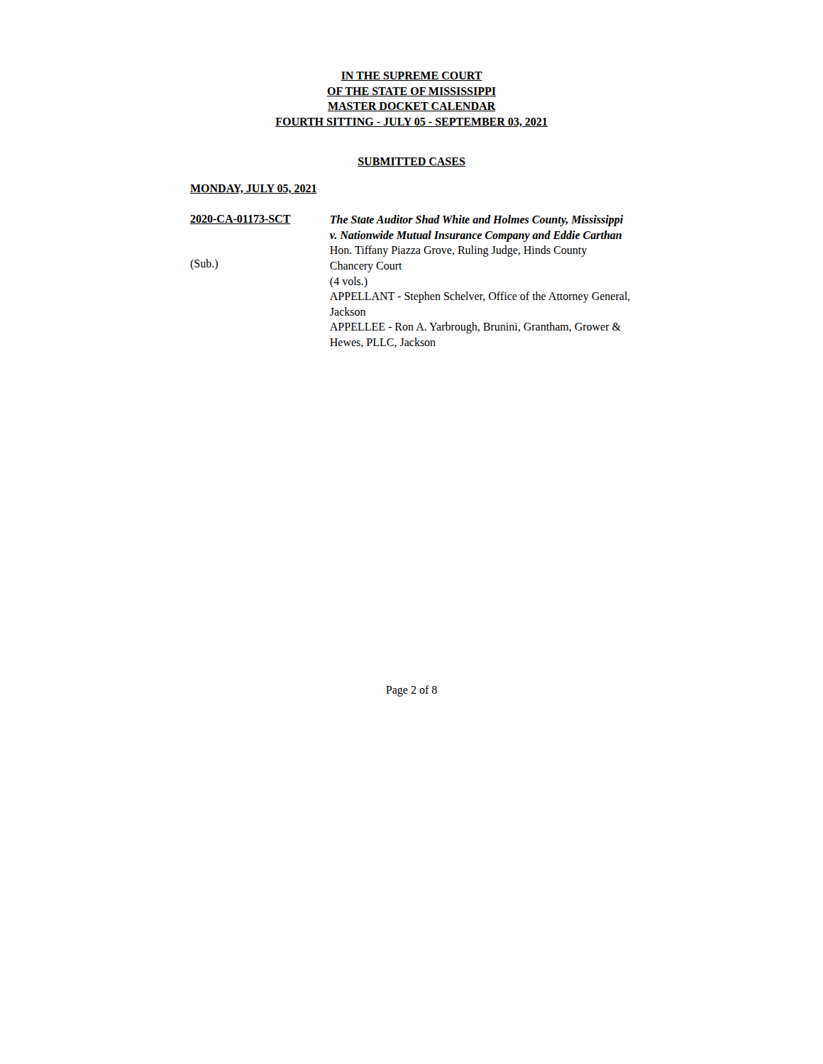IN THE SUPREME COURT
OF THE STATE OF MISSISSIPPI
MASTER DOCKET CALENDAR
FOURTH SITTING - JULY 05 - SEPTEMBER 03, 2021
SUBMITTED CASES
MONDAY, JULY 05, 2021
2020-CA-01173-SCT
(Sub.)
The State Auditor Shad White and Holmes County, Mississippi v. Nationwide Mutual Insurance Company and Eddie Carthan
Hon. Tiffany Piazza Grove, Ruling Judge, Hinds County Chancery Court
(4 vols.)
APPELLANT - Stephen Schelver, Office of the Attorney General, Jackson
APPELLEE - Ron A. Yarbrough, Brunini, Grantham, Grower & Hewes, PLLC, Jackson
Page 2 of 8